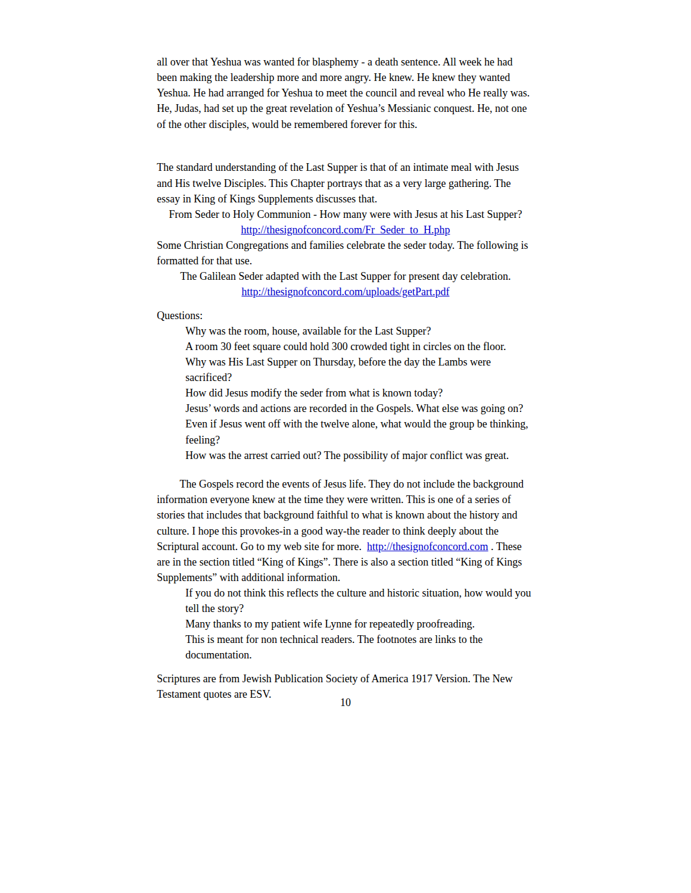all over that Yeshua was wanted for blasphemy - a death sentence. All week he had been making the leadership more and more angry. He knew. He knew they wanted Yeshua. He had arranged for Yeshua to meet the council and reveal who He really was. He, Judas, had set up the great revelation of Yeshua’s Messianic conquest. He, not one of the other disciples, would be remembered forever for this.
The standard understanding of the Last Supper is that of an intimate meal with Jesus and His twelve Disciples. This Chapter portrays that as a very large gathering. The essay in King of Kings Supplements discusses that.
From Seder to Holy Communion - How many were with Jesus at his Last Supper?
http://thesignofconcord.com/Fr_Seder_to_H.php
Some Christian Congregations and families celebrate the seder today. The following is formatted for that use.
The Galilean Seder adapted with the Last Supper for present day celebration.
http://thesignofconcord.com/uploads/getPart.pdf
Questions:
Why was the room, house, available for the Last Supper?
A room 30 feet square could hold 300 crowded tight in circles on the floor.
Why was His Last Supper on Thursday, before the day the Lambs were sacrificed?
How did Jesus modify the seder from what is known today?
Jesus’ words and actions are recorded in the Gospels. What else was going on?
Even if Jesus went off with the twelve alone, what would the group be thinking, feeling?
How was the arrest carried out? The possibility of major conflict was great.
The Gospels record the events of Jesus life. They do not include the background information everyone knew at the time they were written. This is one of a series of stories that includes that background faithful to what is known about the history and culture. I hope this provokes-in a good way-the reader to think deeply about the Scriptural account. Go to my web site for more. http://thesignofconcord.com . These are in the section titled “King of Kings”. There is also a section titled “King of Kings Supplements” with additional information.
If you do not think this reflects the culture and historic situation, how would you tell the story?
Many thanks to my patient wife Lynne for repeatedly proofreading.
This is meant for non technical readers. The footnotes are links to the documentation.
Scriptures are from Jewish Publication Society of America 1917 Version. The New Testament quotes are ESV.
10